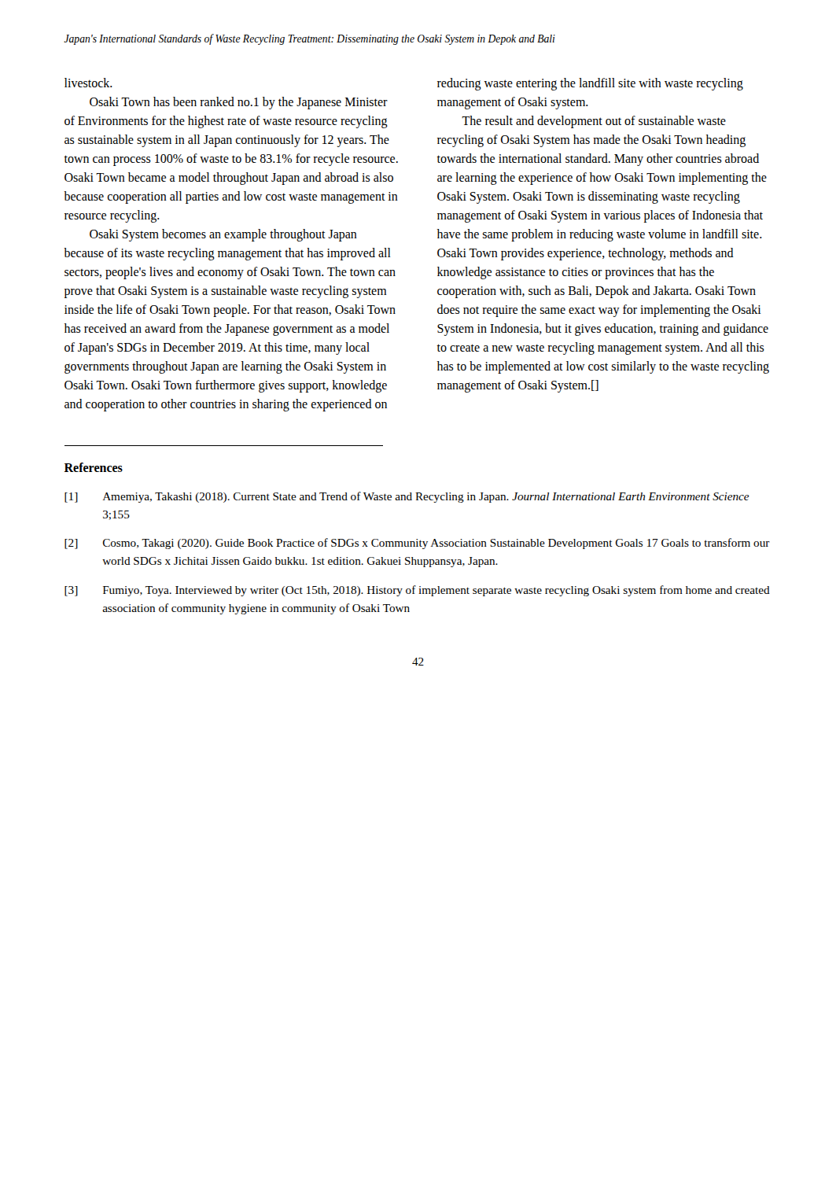Japan's International Standards of Waste Recycling Treatment: Disseminating the Osaki System in Depok and Bali
livestock.
Osaki Town has been ranked no.1 by the Japanese Minister of Environments for the highest rate of waste resource recycling as sustainable system in all Japan continuously for 12 years. The town can process 100% of waste to be 83.1% for recycle resource. Osaki Town became a model throughout Japan and abroad is also because cooperation all parties and low cost waste management in resource recycling.
Osaki System becomes an example throughout Japan because of its waste recycling management that has improved all sectors, people's lives and economy of Osaki Town. The town can prove that Osaki System is a sustainable waste recycling system inside the life of Osaki Town people. For that reason, Osaki Town has received an award from the Japanese government as a model of Japan's SDGs in December 2019. At this time, many local governments throughout Japan are learning the Osaki System in Osaki Town. Osaki Town furthermore gives support, knowledge and cooperation to other countries in sharing the experienced on reducing waste entering the landfill site with waste recycling management of Osaki system.
The result and development out of sustainable waste recycling of Osaki System has made the Osaki Town heading towards the international standard. Many other countries abroad are learning the experience of how Osaki Town implementing the Osaki System. Osaki Town is disseminating waste recycling management of Osaki System in various places of Indonesia that have the same problem in reducing waste volume in landfill site. Osaki Town provides experience, technology, methods and knowledge assistance to cities or provinces that has the cooperation with, such as Bali, Depok and Jakarta. Osaki Town does not require the same exact way for implementing the Osaki System in Indonesia, but it gives education, training and guidance to create a new waste recycling management system. And all this has to be implemented at low cost similarly to the waste recycling management of Osaki System.[]
References
[1] Amemiya, Takashi (2018). Current State and Trend of Waste and Recycling in Japan. Journal International Earth Environment Science 3;155
[2] Cosmo, Takagi (2020). Guide Book Practice of SDGs x Community Association Sustainable Development Goals 17 Goals to transform our world SDGs x Jichitai Jissen Gaido bukku. 1st edition. Gakuei Shuppansya, Japan.
[3] Fumiyo, Toya. Interviewed by writer (Oct 15th, 2018). History of implement separate waste recycling Osaki system from home and created association of community hygiene in community of Osaki Town
42